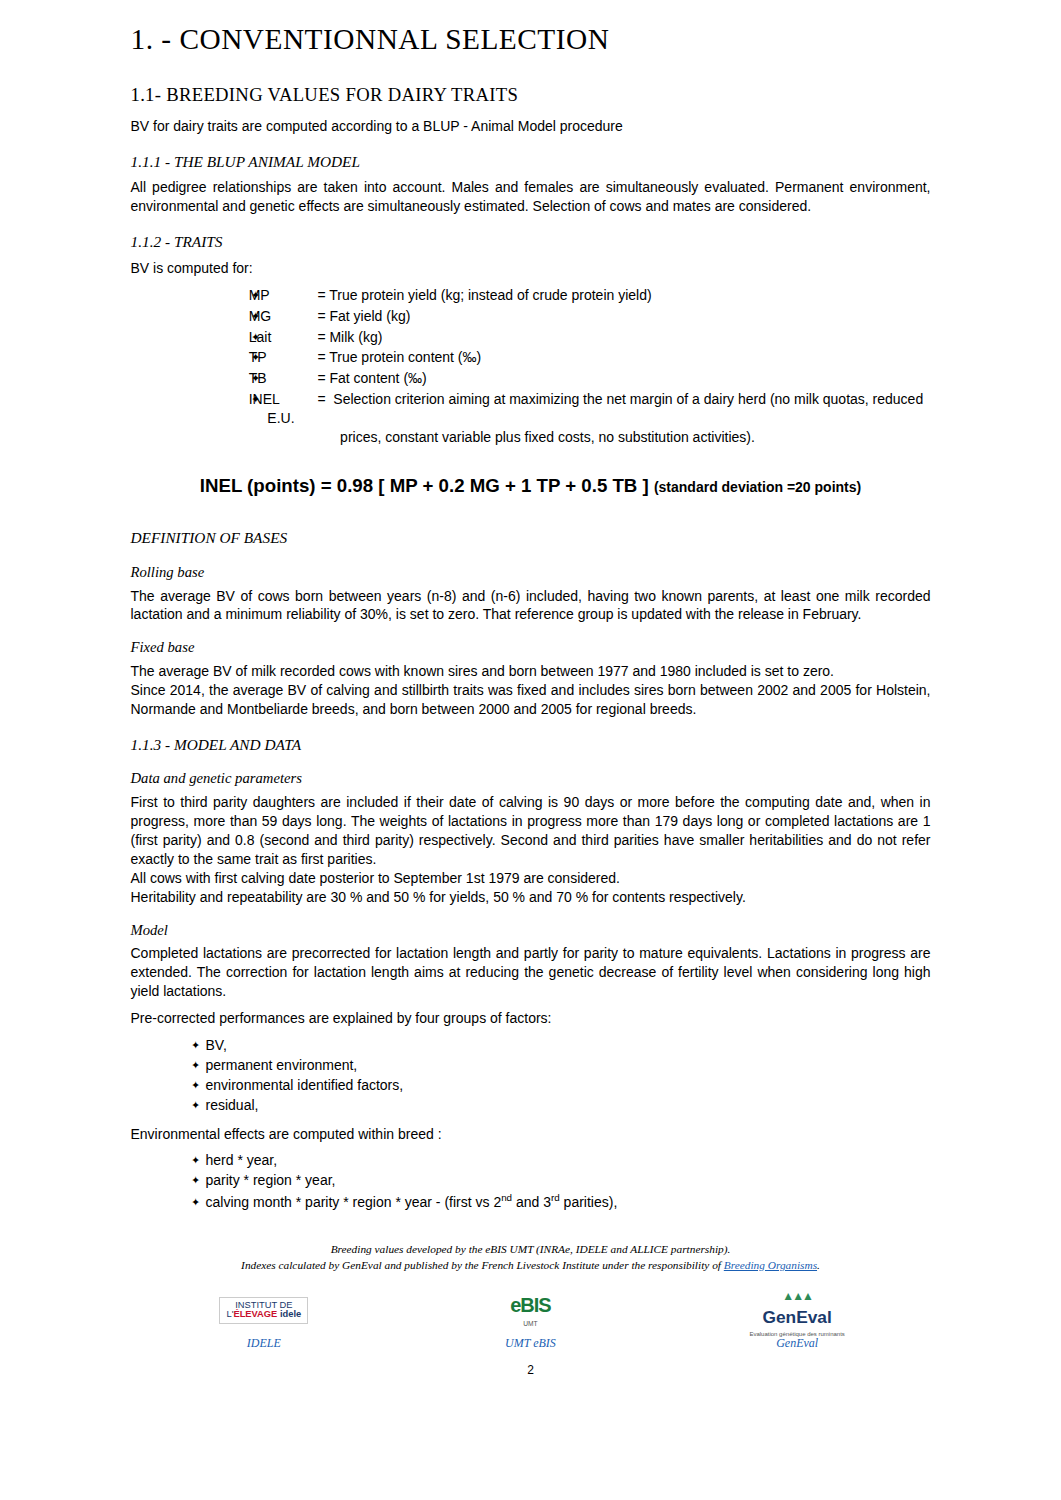1. - CONVENTIONNAL SELECTION
1.1- BREEDING VALUES FOR DAIRY TRAITS
BV for dairy traits are computed according to a BLUP - Animal Model procedure
1.1.1 - THE BLUP ANIMAL MODEL
All pedigree relationships are taken into account. Males and females are simultaneously evaluated. Permanent environment, environmental and genetic effects are simultaneously estimated. Selection of cows and mates are considered.
1.1.2 - TRAITS
BV is computed for:
MP = True protein yield (kg; instead of crude protein yield)
MG = Fat yield (kg)
Lait = Milk (kg)
TP = True protein content (‰)
TB = Fat content (‰)
INEL = Selection criterion aiming at maximizing the net margin of a dairy herd (no milk quotas, reduced E.U. prices, constant variable plus fixed costs, no substitution activities).
INEL (points) = 0.98 [ MP + 0.2 MG + 1 TP + 0.5 TB ] (standard deviation =20 points)
DEFINITION OF BASES
Rolling base
The average BV of cows born between years (n-8) and (n-6) included, having two known parents, at least one milk recorded lactation and a minimum reliability of 30%, is set to zero. That reference group is updated with the release in February.
Fixed base
The average BV of milk recorded cows with known sires and born between 1977 and 1980 included is set to zero.
Since 2014, the average BV of calving and stillbirth traits was fixed and includes sires born between 2002 and 2005 for Holstein, Normande and Montbeliarde breeds, and born between 2000 and 2005 for regional breeds.
1.1.3 - MODEL AND DATA
Data and genetic parameters
First to third parity daughters are included if their date of calving is 90 days or more before the computing date and, when in progress, more than 59 days long. The weights of lactations in progress more than 179 days long or completed lactations are 1 (first parity) and 0.8 (second and third parity) respectively. Second and third parities have smaller heritabilities and do not refer exactly to the same trait as first parities.
All cows with first calving date posterior to September 1st 1979 are considered.
Heritability and repeatability are 30 % and 50 % for yields, 50 % and 70 % for contents respectively.
Model
Completed lactations are precorrected for lactation length and partly for parity to mature equivalents. Lactations in progress are extended. The correction for lactation length aims at reducing the genetic decrease of fertility level when considering long high yield lactations.
Pre-corrected performances are explained by four groups of factors:
BV,
permanent environment,
environmental identified factors,
residual,
Environmental effects are computed within breed :
herd * year,
parity * region * year,
calving month * parity * region * year - (first vs 2nd and 3rd parities),
Breeding values developed by the eBIS UMT (INRAe, IDELE and ALLICE partnership).
Indexes calculated by GenEval and published by the French Livestock Institute under the responsibility of Breeding Organisms.
INSTITUT DE
L'ÉLEVAGE idele
IDELE
eBISUMT
UMT eBIS
▲▲▲
GenEvalEvaluation génétique des ruminants
GenEval
2